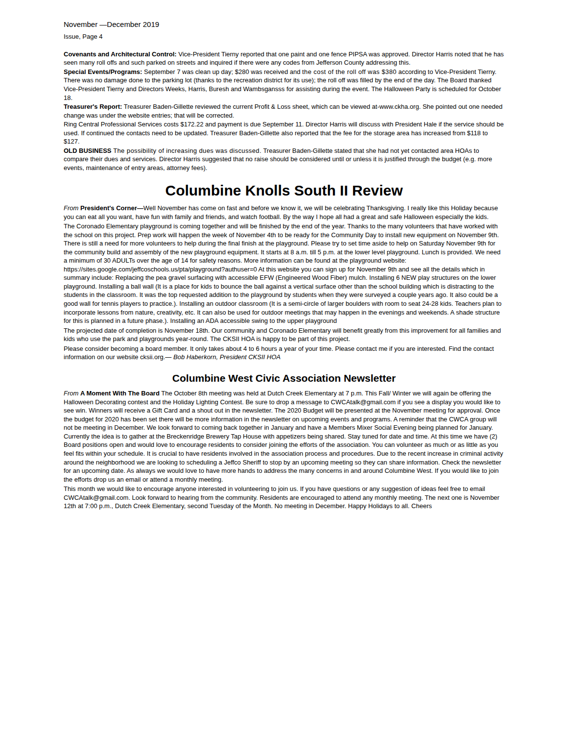November —December 2019
Issue, Page 4
Covenants and Architectural Control: Vice-President Tierny reported that one paint and one fence PIPSA was approved. Director Harris noted that he has seen many roll offs and such parked on streets and inquired if there were any codes from Jefferson County addressing this.
Special Events/Programs: September 7 was clean up day; $280 was received and the cost of the roll off was $380 according to Vice-President Tierny. There was no damage done to the parking lot (thanks to the recreation district for its use); the roll off was filled by the end of the day. The Board thanked Vice-President Tierny and Directors Weeks, Harris, Buresh and Wambsgansss for assisting during the event. The Halloween Party is scheduled for October 18.
Treasurer's Report: Treasurer Baden-Gillette reviewed the current Profit & Loss sheet, which can be viewed at-www.ckha.org. She pointed out one needed change was under the website entries; that will be corrected.
Ring Central Professional Services costs $172.22 and payment is due September 11. Director Harris will discuss with President Hale if the service should be used. If continued the contacts need to be updated. Treasurer Baden-Gillette also reported that the fee for the storage area has increased from $118 to $127.
OLD BUSINESS The possibility of increasing dues was discussed. Treasurer Baden-Gillette stated that she had not yet contacted area HOAs to compare their dues and services. Director Harris suggested that no raise should be considered until or unless it is justified through the budget (e.g. more events, maintenance of entry areas, attorney fees).
Columbine Knolls South II Review
From President's Corner—Well November has come on fast and before we know it, we will be celebrating Thanksgiving. I really like this Holiday because you can eat all you want, have fun with family and friends, and watch football. By the way I hope all had a great and safe Halloween especially the kids.
The Coronado Elementary playground is coming together and will be finished by the end of the year. Thanks to the many volunteers that have worked with the school on this project. Prep work will happen the week of November 4th to be ready for the Community Day to install new equipment on November 9th. There is still a need for more volunteers to help during the final finish at the playground. Please try to set time aside to help on Saturday November 9th for the community build and assembly of the new playground equipment. It starts at 8 a.m. till 5 p.m. at the lower level playground. Lunch is provided. We need a minimum of 30 ADULTs over the age of 14 for safety reasons. More information can be found at the playground website: https://sites.google.com/jeffcoschools.us/pta/playground?authuser=0 At this website you can sign up for November 9th and see all the details which in summary include: Replacing the pea gravel surfacing with accessible EFW (Engineered Wood Fiber) mulch. Installing 6 NEW play structures on the lower playground. Installing a ball wall (It is a place for kids to bounce the ball against a vertical surface other than the school building which is distracting to the students in the classroom. It was the top requested addition to the playground by students when they were surveyed a couple years ago. It also could be a good wall for tennis players to practice.). Installing an outdoor classroom (It is a semi-circle of larger boulders with room to seat 24-28 kids. Teachers plan to incorporate lessons from nature, creativity, etc. It can also be used for outdoor meetings that may happen in the evenings and weekends. A shade structure for this is planned in a future phase.). Installing an ADA accessible swing to the upper playground
The projected date of completion is November 18th. Our community and Coronado Elementary will benefit greatly from this improvement for all families and kids who use the park and playgrounds year-round. The CKSII HOA is happy to be part of this project.
Please consider becoming a board member. It only takes about 4 to 6 hours a year of your time. Please contact me if you are interested. Find the contact information on our website cksii.org.— Bob Haberkorn, President CKSII HOA
Columbine West Civic Association Newsletter
From A Moment With The Board The October 8th meeting was held at Dutch Creek Elementary at 7 p.m. This Fall/ Winter we will again be offering the Halloween Decorating contest and the Holiday Lighting Contest. Be sure to drop a message to CWCAtalk@gmail.com if you see a display you would like to see win. Winners will receive a Gift Card and a shout out in the newsletter. The 2020 Budget will be presented at the November meeting for approval. Once the budget for 2020 has been set there will be more information in the newsletter on upcoming events and programs. A reminder that the CWCA group will not be meeting in December. We look forward to coming back together in January and have a Members Mixer Social Evening being planned for January. Currently the idea is to gather at the Breckenridge Brewery Tap House with appetizers being shared. Stay tuned for date and time. At this time we have (2) Board positions open and would love to encourage residents to consider joining the efforts of the association. You can volunteer as much or as little as you feel fits within your schedule. It is crucial to have residents involved in the association process and procedures. Due to the recent increase in criminal activity around the neighborhood we are looking to scheduling a Jeffco Sheriff to stop by an upcoming meeting so they can share information. Check the newsletter for an upcoming date. As always we would love to have more hands to address the many concerns in and around Columbine West. If you would like to join the efforts drop us an email or attend a monthly meeting.
This month we would like to encourage anyone interested in volunteering to join us. If you have questions or any suggestion of ideas feel free to email CWCAtalk@gmail.com. Look forward to hearing from the community. Residents are encouraged to attend any monthly meeting. The next one is November 12th at 7:00 p.m., Dutch Creek Elementary, second Tuesday of the Month. No meeting in December. Happy Holidays to all. Cheers